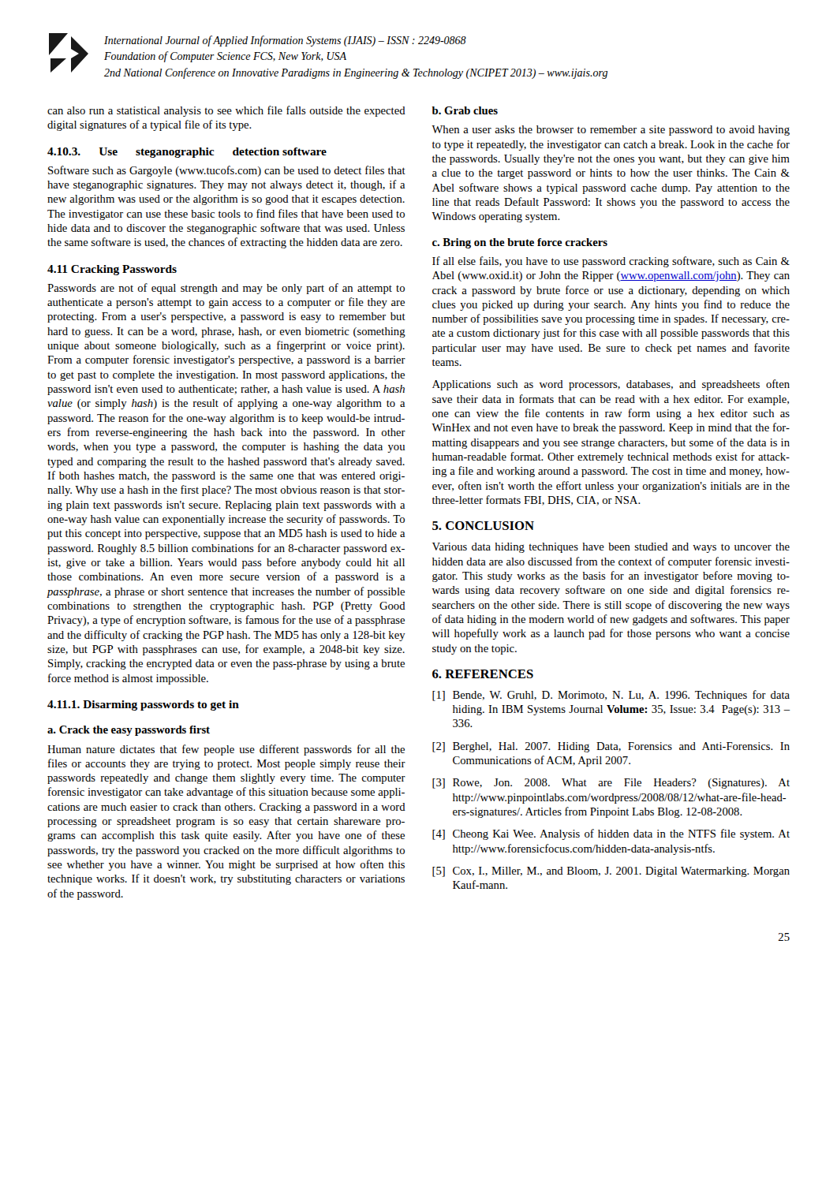International Journal of Applied Information Systems (IJAIS) – ISSN : 2249-0868
Foundation of Computer Science FCS, New York, USA
2nd National Conference on Innovative Paradigms in Engineering & Technology (NCIPET 2013) – www.ijais.org
can also run a statistical analysis to see which file falls outside the expected digital signatures of a typical file of its type.
4.10.3. Use steganographic detection software
Software such as Gargoyle (www.tucofs.com) can be used to detect files that have steganographic signatures. They may not always detect it, though, if a new algorithm was used or the algorithm is so good that it escapes detection. The investigator can use these basic tools to find files that have been used to hide data and to discover the steganographic software that was used. Unless the same software is used, the chances of extracting the hidden data are zero.
4.11 Cracking Passwords
Passwords are not of equal strength and may be only part of an attempt to authenticate a person's attempt to gain access to a computer or file they are protecting. From a user's perspective, a password is easy to remember but hard to guess. It can be a word, phrase, hash, or even biometric (something unique about someone biologically, such as a fingerprint or voice print). From a computer forensic investigator's perspective, a password is a barrier to get past to complete the investigation. In most password applications, the password isn't even used to authenticate; rather, a hash value is used. A hash value (or simply hash) is the result of applying a one-way algorithm to a password. The reason for the one-way algorithm is to keep would-be intruders from reverse-engineering the hash back into the password. In other words, when you type a password, the computer is hashing the data you typed and comparing the result to the hashed password that's already saved. If both hashes match, the password is the same one that was entered originally. Why use a hash in the first place? The most obvious reason is that storing plain text passwords isn't secure. Replacing plain text passwords with a one-way hash value can exponentially increase the security of passwords. To put this concept into perspective, suppose that an MD5 hash is used to hide a password. Roughly 8.5 billion combinations for an 8-character password exist, give or take a billion. Years would pass before anybody could hit all those combinations. An even more secure version of a password is a passphrase, a phrase or short sentence that increases the number of possible combinations to strengthen the cryptographic hash. PGP (Pretty Good Privacy), a type of encryption software, is famous for the use of a passphrase and the difficulty of cracking the PGP hash. The MD5 has only a 128-bit key size, but PGP with passphrases can use, for example, a 2048-bit key size. Simply, cracking the encrypted data or even the pass-phrase by using a brute force method is almost impossible.
4.11.1. Disarming passwords to get in
a. Crack the easy passwords first
Human nature dictates that few people use different passwords for all the files or accounts they are trying to protect. Most people simply reuse their passwords repeatedly and change them slightly every time. The computer forensic investigator can take advantage of this situation because some applications are much easier to crack than others. Cracking a password in a word processing or spreadsheet program is so easy that certain shareware programs can accomplish this task quite easily. After you have one of these passwords, try the password you cracked on the more difficult algorithms to see whether you have a winner. You might be surprised at how often this technique works. If it doesn't work, try substituting characters or variations of the password.
b. Grab clues
When a user asks the browser to remember a site password to avoid having to type it repeatedly, the investigator can catch a break. Look in the cache for the passwords. Usually they're not the ones you want, but they can give him a clue to the target password or hints to how the user thinks. The Cain & Abel software shows a typical password cache dump. Pay attention to the line that reads Default Password: It shows you the password to access the Windows operating system.
c. Bring on the brute force crackers
If all else fails, you have to use password cracking software, such as Cain & Abel (www.oxid.it) or John the Ripper (www.openwall.com/john). They can crack a password by brute force or use a dictionary, depending on which clues you picked up during your search. Any hints you find to reduce the number of possibilities save you processing time in spades. If necessary, create a custom dictionary just for this case with all possible passwords that this particular user may have used. Be sure to check pet names and favorite teams.
Applications such as word processors, databases, and spreadsheets often save their data in formats that can be read with a hex editor. For example, one can view the file contents in raw form using a hex editor such as WinHex and not even have to break the password. Keep in mind that the formatting disappears and you see strange characters, but some of the data is in human-readable format. Other extremely technical methods exist for attacking a file and working around a password. The cost in time and money, however, often isn't worth the effort unless your organization's initials are in the three-letter formats FBI, DHS, CIA, or NSA.
5. CONCLUSION
Various data hiding techniques have been studied and ways to uncover the hidden data are also discussed from the context of computer forensic investigator. This study works as the basis for an investigator before moving towards using data recovery software on one side and digital forensics researchers on the other side. There is still scope of discovering the new ways of data hiding in the modern world of new gadgets and softwares. This paper will hopefully work as a launch pad for those persons who want a concise study on the topic.
6. REFERENCES
Bende, W. Gruhl, D. Morimoto, N. Lu, A. 1996. Techniques for data hiding. In IBM Systems Journal Volume: 35, Issue: 3.4 Page(s): 313 – 336.
Berghel, Hal. 2007. Hiding Data, Forensics and Anti-Forensics. In Communications of ACM, April 2007.
Rowe, Jon. 2008. What are File Headers? (Signatures). At http://www.pinpointlabs.com/wordpress/2008/08/12/what-are-file-headers-signatures/. Articles from Pinpoint Labs Blog. 12-08-2008.
Cheong Kai Wee. Analysis of hidden data in the NTFS file system. At http://www.forensicfocus.com/hidden-data-analysis-ntfs.
Cox, I., Miller, M., and Bloom, J. 2001. Digital Watermarking. Morgan Kauf-mann.
25